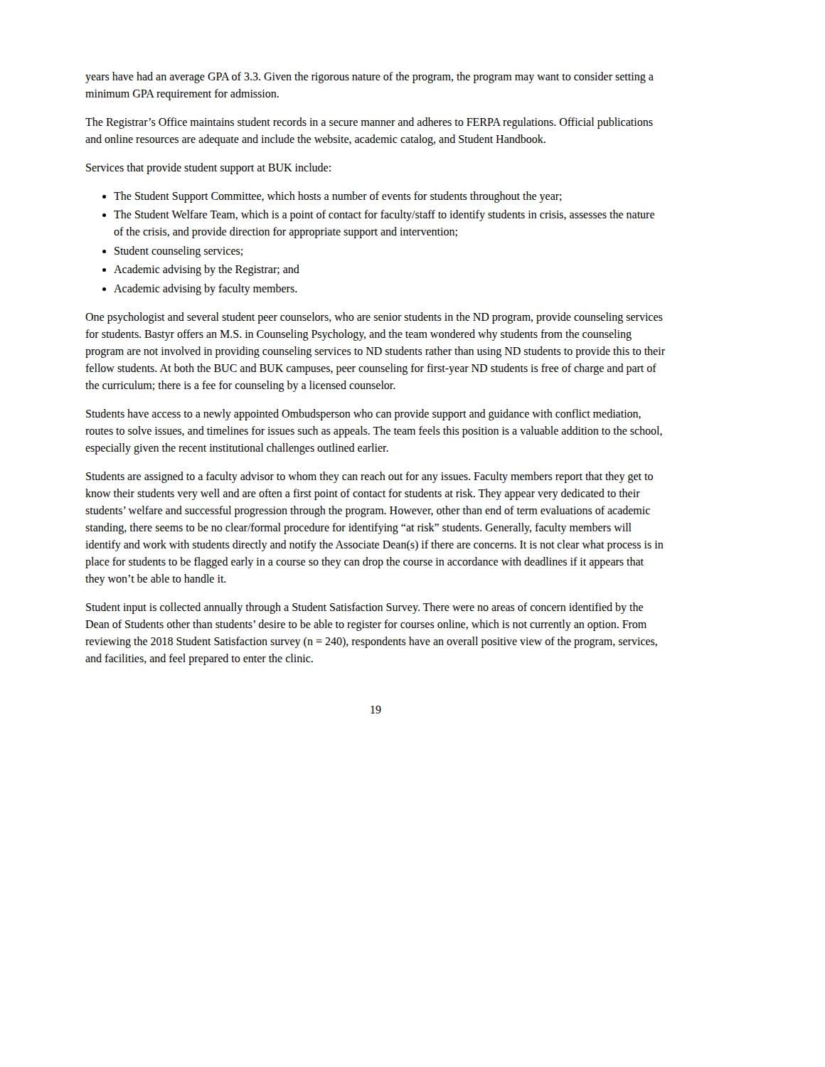years have had an average GPA of 3.3. Given the rigorous nature of the program, the program may want to consider setting a minimum GPA requirement for admission.
The Registrar’s Office maintains student records in a secure manner and adheres to FERPA regulations. Official publications and online resources are adequate and include the website, academic catalog, and Student Handbook.
Services that provide student support at BUK include:
The Student Support Committee, which hosts a number of events for students throughout the year;
The Student Welfare Team, which is a point of contact for faculty/staff to identify students in crisis, assesses the nature of the crisis, and provide direction for appropriate support and intervention;
Student counseling services;
Academic advising by the Registrar; and
Academic advising by faculty members.
One psychologist and several student peer counselors, who are senior students in the ND program, provide counseling services for students. Bastyr offers an M.S. in Counseling Psychology, and the team wondered why students from the counseling program are not involved in providing counseling services to ND students rather than using ND students to provide this to their fellow students. At both the BUC and BUK campuses, peer counseling for first-year ND students is free of charge and part of the curriculum; there is a fee for counseling by a licensed counselor.
Students have access to a newly appointed Ombudsperson who can provide support and guidance with conflict mediation, routes to solve issues, and timelines for issues such as appeals. The team feels this position is a valuable addition to the school, especially given the recent institutional challenges outlined earlier.
Students are assigned to a faculty advisor to whom they can reach out for any issues. Faculty members report that they get to know their students very well and are often a first point of contact for students at risk. They appear very dedicated to their students’ welfare and successful progression through the program. However, other than end of term evaluations of academic standing, there seems to be no clear/formal procedure for identifying “at risk” students. Generally, faculty members will identify and work with students directly and notify the Associate Dean(s) if there are concerns. It is not clear what process is in place for students to be flagged early in a course so they can drop the course in accordance with deadlines if it appears that they won’t be able to handle it.
Student input is collected annually through a Student Satisfaction Survey. There were no areas of concern identified by the Dean of Students other than students’ desire to be able to register for courses online, which is not currently an option. From reviewing the 2018 Student Satisfaction survey (n = 240), respondents have an overall positive view of the program, services, and facilities, and feel prepared to enter the clinic.
19